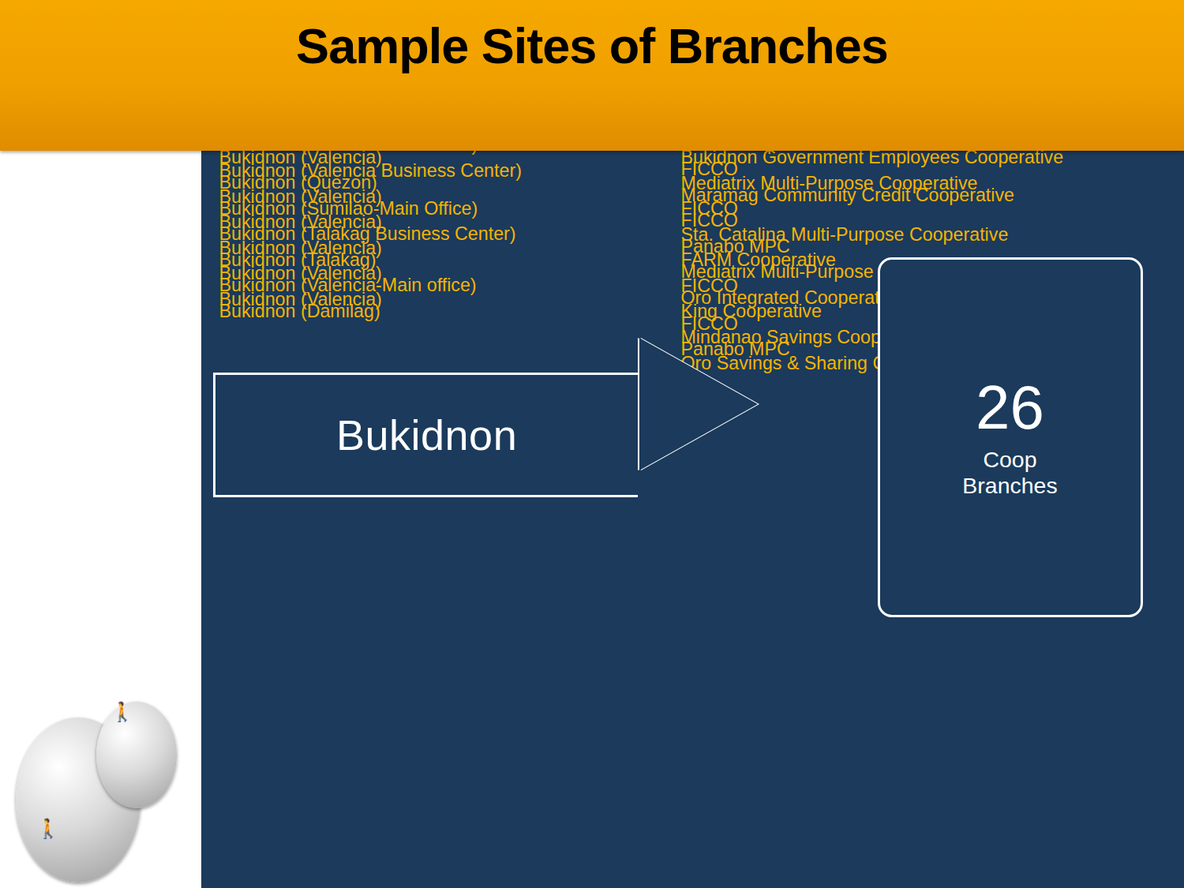Sample Sites of Branches
Bukidnon (Maramag)
Bukidnon (Maramag)
Bukidnon (Maramag Main Office)
Bukidnon (Manolo Fortich)
Bukidnon (Manolo Fortich Business Center)
Bukidnon (Quezon Business Center)
Bukidnon (Maramag Business Center)
Bukidnon (Quezon)
Bukidnon (Maramag)
Bukidnon (Sumilao)
Bukidnon (Sumilao-Main Office)
Bukidnon (Valencia)
Bukidnon (Valencia Business Center)
Bukidnon (Quezon)
Bukidnon (Valencia)
Bukidnon (Sumilao-Main Office)
Bukidnon (Valencia)
Bukidnon (Talakag Business Center)
Bukidnon (Valencia)
Bukidnon (Talakag)
Bukidnon (Valencia)
Bukidnon (Valencia-Main office)
Bukidnon (Valencia)
Bukidnon (Damilag)
Mediatrix Multi-Purpose Cooperative
Mediatrix Multi-Purpose Cooperative
FICCO
Maramag Community Credit Cooperative
Maramag Community Credit Cooperative
Oro Integrated Cooperative
FICCO
FICCO
Sta. Catalina Multi-Purpose Cooperative
Bukidnon Development Cooperative (BDCBAF)
FARM Cooperative
STAR Cooperative
Bukidnon Government Employees Cooperative
FICCO
Mediatrix Multi-Purpose Cooperative
Maramag Community Credit Cooperative
FICCO
FICCO
Sta. Catalina Multi-Purpose Cooperative
Panabo MPC
FARM Cooperative
Mediatrix Multi-Purpose Cooperative
FICCO
Oro Integrated Cooperative
King Cooperative
FICCO
Mindanao Savings Cooperative
Panabo MPC
Oro Savings & Sharing Cooperative
Bukidnon
26
Coop
Branches
🚶
🚶